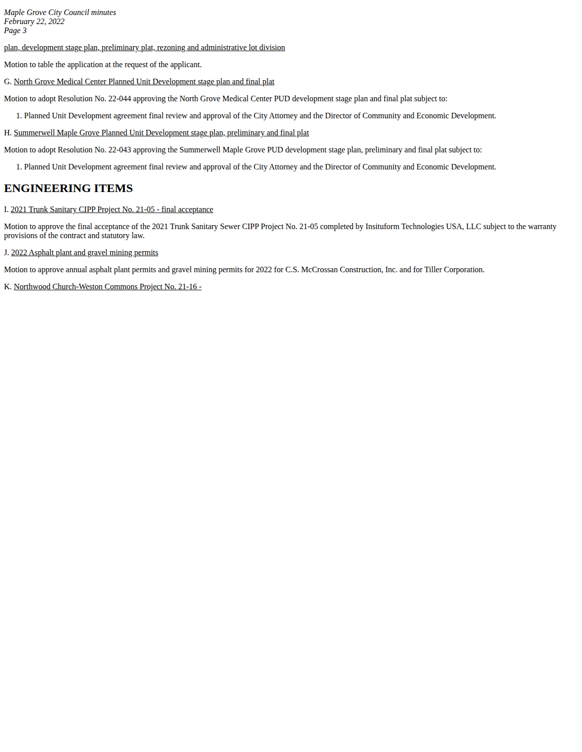Maple Grove City Council minutes
February 22, 2022
Page 3
plan, development stage plan, preliminary plat, rezoning and administrative lot division
Motion to table the application at the request of the applicant.
G. North Grove Medical Center Planned Unit Development stage plan and final plat
Motion to adopt Resolution No. 22-044 approving the North Grove Medical Center PUD development stage plan and final plat subject to:
Planned Unit Development agreement final review and approval of the City Attorney and the Director of Community and Economic Development.
H. Summerwell Maple Grove Planned Unit Development stage plan, preliminary and final plat
Motion to adopt Resolution No. 22-043 approving the Summerwell Maple Grove PUD development stage plan, preliminary and final plat subject to:
Planned Unit Development agreement final review and approval of the City Attorney and the Director of Community and Economic Development.
ENGINEERING ITEMS
I. 2021 Trunk Sanitary CIPP Project No. 21-05 - final acceptance
Motion to approve the final acceptance of the 2021 Trunk Sanitary Sewer CIPP Project No. 21-05 completed by Insituform Technologies USA, LLC subject to the warranty provisions of the contract and statutory law.
J. 2022 Asphalt plant and gravel mining permits
Motion to approve annual asphalt plant permits and gravel mining permits for 2022 for C.S. McCrossan Construction, Inc. and for Tiller Corporation.
K. Northwood Church-Weston Commons Project No. 21-16 -